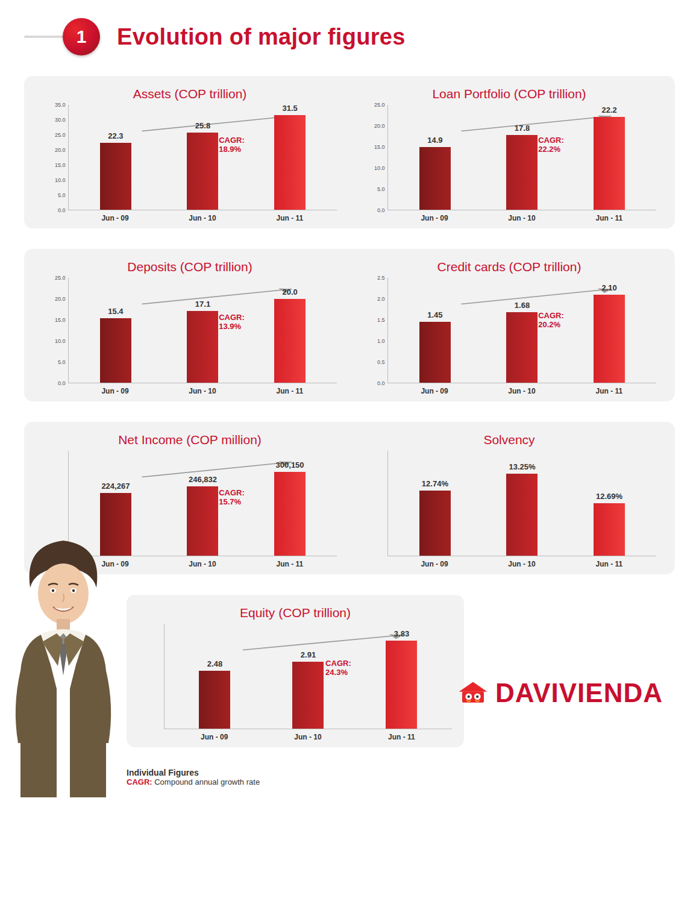1
Evolution of major figures
Assets (COP trillion)
35.0 30.0 25.0 20.0 15.0 10.0 5.0 0.0
22.3
25.8
31.5
CAGR:
18.9%
Jun - 09 Jun - 10 Jun - 11
Loan Portfolio (COP trillion)
25.0 20.0 15.0 10.0 5.0 0.0
14.9
17.8
22.2
CAGR:
22.2%
Jun - 09 Jun - 10 Jun - 11
Deposits (COP trillion)
25.0 20.0 15.0 10.0 5.0 0.0
15.4
17.1
20.0
CAGR:
13.9%
Jun - 09 Jun - 10 Jun - 11
Credit cards (COP trillion)
2.5 2.0 1.5 1.0 0.5 0.0
1.45
1.68
2.10
CAGR:
20.2%
Jun - 09 Jun - 10 Jun - 11
Net Income (COP million)
224,267
246,832
300,150
CAGR:
15.7%
Jun - 09 Jun - 10 Jun - 11
Solvency
12.74%
13.25%
12.69%
Jun - 09 Jun - 10 Jun - 11
Equity (COP trillion)
2.48
2.91
3.83
CAGR:
24.3%
Jun - 09 Jun - 10 Jun - 11
DAVIVIENDA
Individual Figures
CAGR: Compound annual growth rate